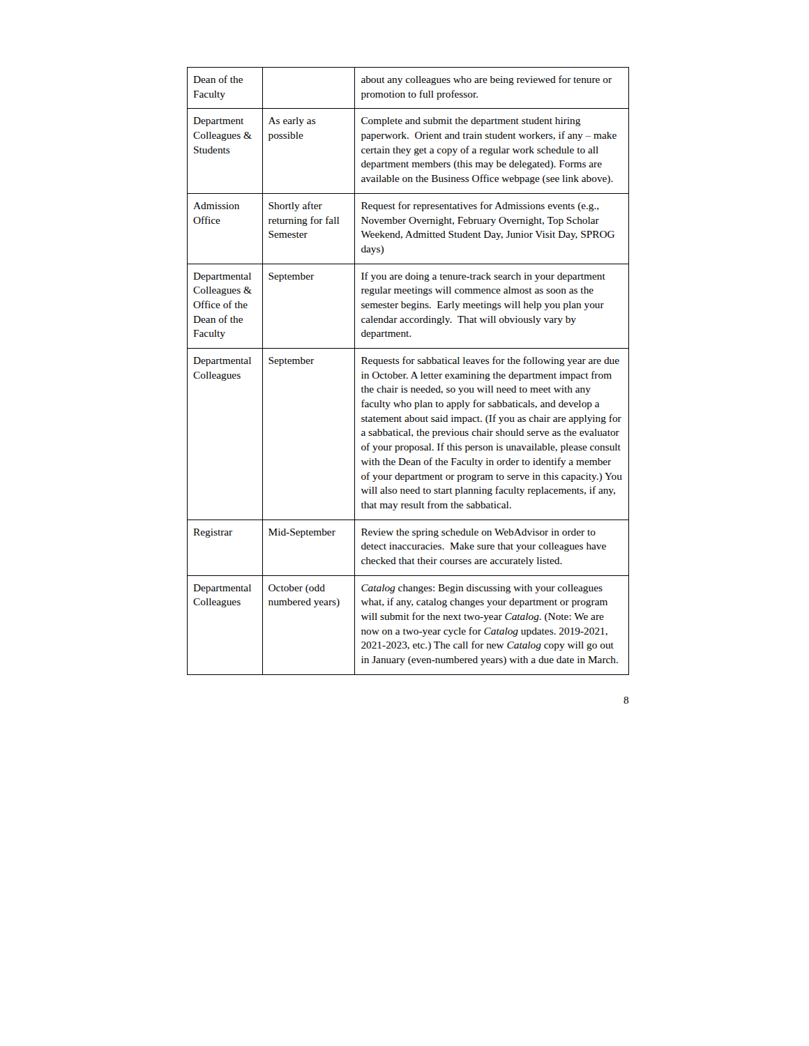| Dean of the Faculty | | about any colleagues who are being reviewed for tenure or promotion to full professor. |
| Department Colleagues & Students | As early as possible | Complete and submit the department student hiring paperwork. Orient and train student workers, if any – make certain they get a copy of a regular work schedule to all department members (this may be delegated). Forms are available on the Business Office webpage (see link above). |
| Admission Office | Shortly after returning for fall Semester | Request for representatives for Admissions events (e.g., November Overnight, February Overnight, Top Scholar Weekend, Admitted Student Day, Junior Visit Day, SPROG days) |
| Departmental Colleagues & Office of the Dean of the Faculty | September | If you are doing a tenure-track search in your department regular meetings will commence almost as soon as the semester begins. Early meetings will help you plan your calendar accordingly. That will obviously vary by department. |
| Departmental Colleagues | September | Requests for sabbatical leaves for the following year are due in October. A letter examining the department impact from the chair is needed, so you will need to meet with any faculty who plan to apply for sabbaticals, and develop a statement about said impact. (If you as chair are applying for a sabbatical, the previous chair should serve as the evaluator of your proposal. If this person is unavailable, please consult with the Dean of the Faculty in order to identify a member of your department or program to serve in this capacity.) You will also need to start planning faculty replacements, if any, that may result from the sabbatical. |
| Registrar | Mid-September | Review the spring schedule on WebAdvisor in order to detect inaccuracies. Make sure that your colleagues have checked that their courses are accurately listed. |
| Departmental Colleagues | October (odd numbered years) | Catalog changes: Begin discussing with your colleagues what, if any, catalog changes your department or program will submit for the next two-year Catalog . (Note: We are now on a two-year cycle for Catalog updates. 2019-2021, 2021-2023, etc.) The call for new Catalog copy will go out in January (even-numbered years) with a due date in March. |
8